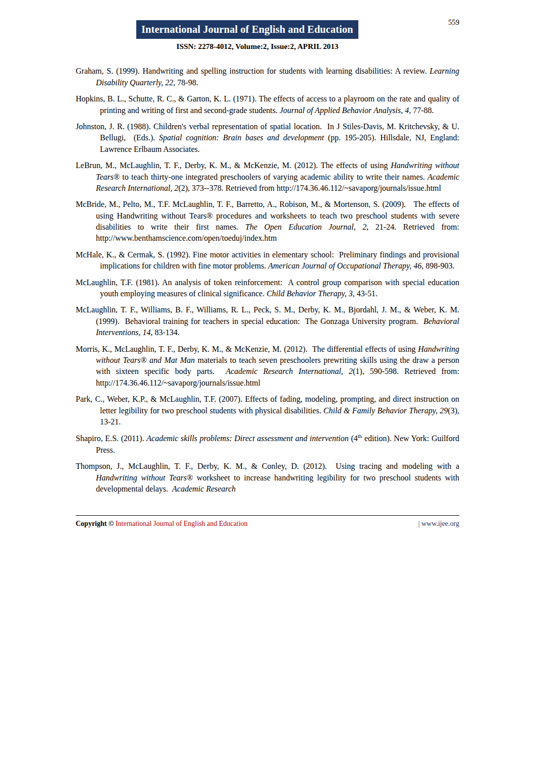559
International Journal of English and Education
ISSN: 2278-4012, Volume:2, Issue:2, APRIL 2013
Graham, S. (1999). Handwriting and spelling instruction for students with learning disabilities: A review. Learning Disability Quarterly, 22, 78-98.
Hopkins, B. L., Schutte, R. C., & Garton, K. L. (1971). The effects of access to a playroom on the rate and quality of printing and writing of first and second-grade students. Journal of Applied Behavior Analysis, 4, 77-88.
Johnston, J. R. (1988). Children's verbal representation of spatial location. In J Stiles-Davis, M. Kritchevsky, & U. Bellugi, (Eds.). Spatial cognition: Brain bases and development (pp. 195-205). Hillsdale, NJ, England: Lawrence Erlbaum Associates.
LeBrun, M., McLaughlin, T. F., Derby, K. M., & McKenzie, M. (2012). The effects of using Handwriting without Tears® to teach thirty-one integrated preschoolers of varying academic ability to write their names. Academic Research International, 2(2), 373--378. Retrieved from http://174.36.46.112/~savaporg/journals/issue.html
McBride, M., Pelto, M., T.F. McLaughlin, T. F., Barretto, A., Robison, M., & Mortenson, S. (2009). The effects of using Handwriting without Tears® procedures and worksheets to teach two preschool students with severe disabilities to write their first names. The Open Education Journal, 2, 21-24. Retrieved from: http://www.benthamscience.com/open/toeduj/index.htm
McHale, K., & Cermak, S. (1992). Fine motor activities in elementary school: Preliminary findings and provisional implications for children with fine motor problems. American Journal of Occupational Therapy, 46, 898-903.
McLaughlin, T.F. (1981). An analysis of token reinforcement: A control group comparison with special education youth employing measures of clinical significance. Child Behavior Therapy, 3, 43-51.
McLaughlin, T. F., Williams, B. F., Williams, R. L., Peck, S. M., Derby, K. M., Bjordahl, J. M., & Weber, K. M. (1999). Behavioral training for teachers in special education: The Gonzaga University program. Behavioral Interventions, 14, 83-134.
Morris, K., McLaughlin, T. F., Derby, K. M., & McKenzie, M. (2012). The differential effects of using Handwriting without Tears® and Mat Man materials to teach seven preschoolers prewriting skills using the draw a person with sixteen specific body parts. Academic Research International, 2(1), 590-598. Retrieved from: http://174.36.46.112/~savaporg/journals/issue.html
Park, C., Weber, K.P., & McLaughlin, T.F. (2007). Effects of fading, modeling, prompting, and direct instruction on letter legibility for two preschool students with physical disabilities. Child & Family Behavior Therapy, 29(3), 13-21.
Shapiro, E.S. (2011). Academic skills problems: Direct assessment and intervention (4th edition). New York: Guilford Press.
Thompson, J., McLaughlin, T. F., Derby, K. M., & Conley, D. (2012). Using tracing and modeling with a Handwriting without Tears® worksheet to increase handwriting legibility for two preschool students with developmental delays. Academic Research
Copyright © International Journal of English and Education
| www.ijee.org